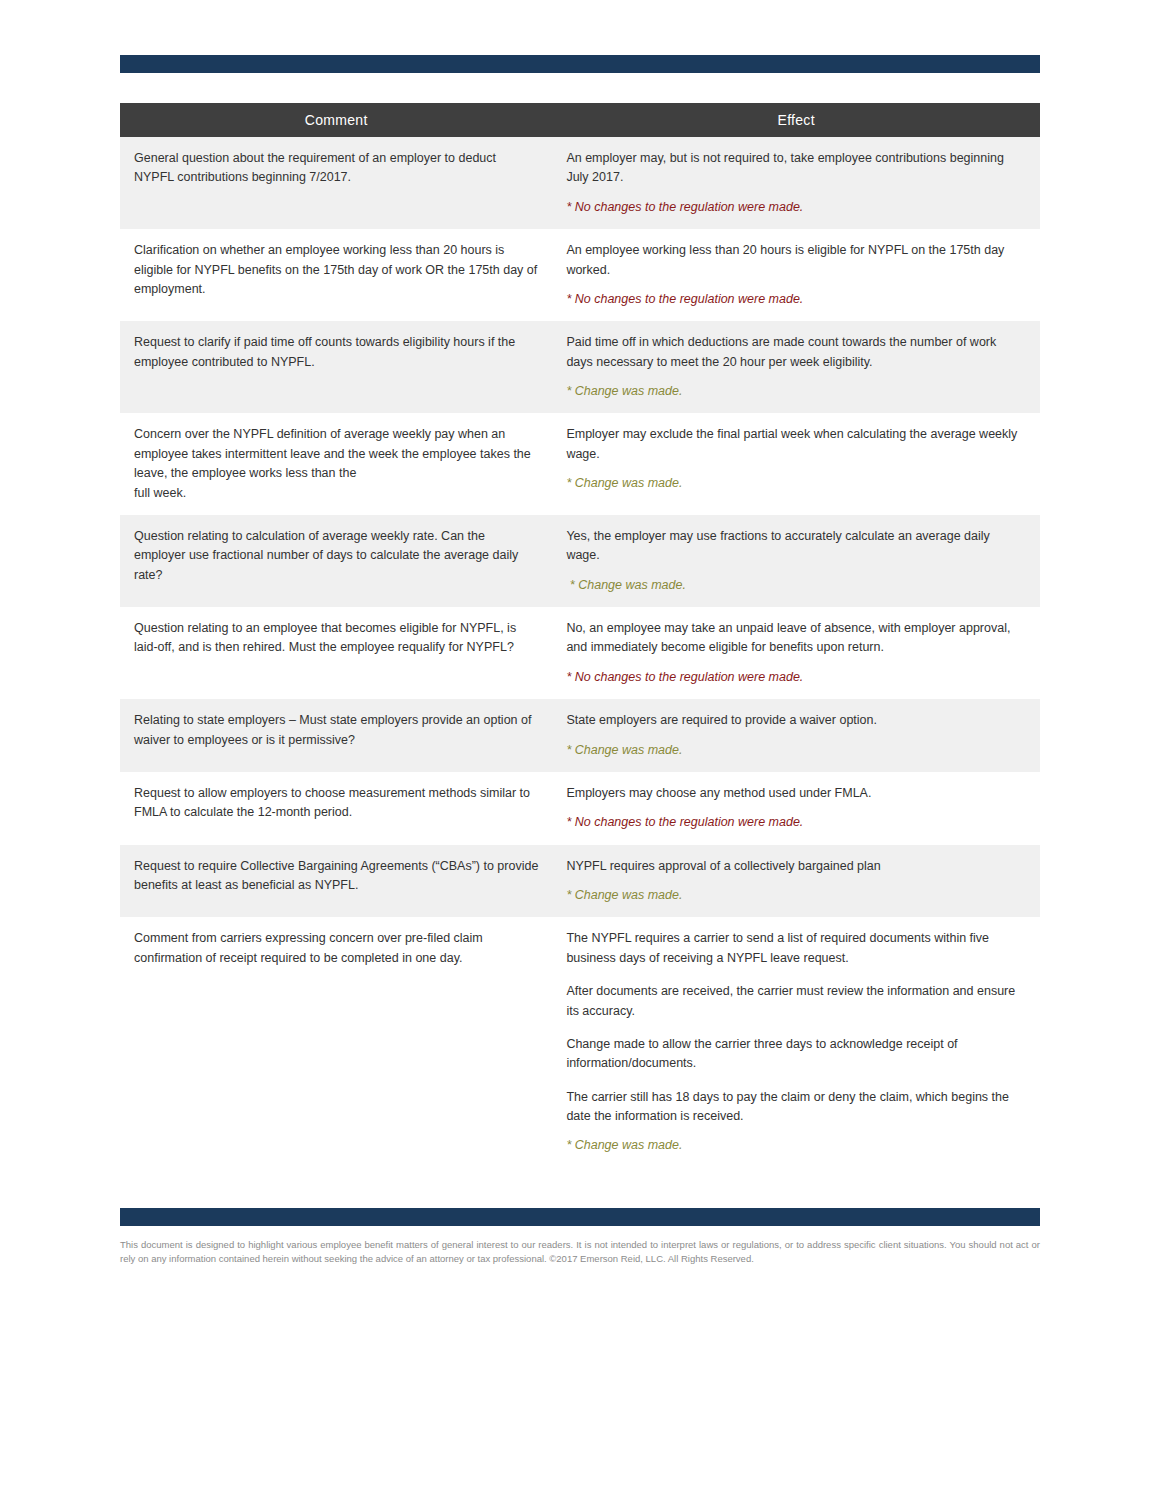| Comment | Effect |
| --- | --- |
| General question about the requirement of an employer to deduct NYPFL contributions beginning 7/2017. | An employer may, but is not required to, take employee contributions beginning July 2017. * No changes to the regulation were made. |
| Clarification on whether an employee working less than 20 hours is eligible for NYPFL benefits on the 175th day of work OR the 175th day of employment. | An employee working less than 20 hours is eligible for NYPFL on the 175th day worked. * No changes to the regulation were made. |
| Request to clarify if paid time off counts towards eligibility hours if the employee contributed to NYPFL. | Paid time off in which deductions are made count towards the number of work days necessary to meet the 20 hour per week eligibility. * Change was made. |
| Concern over the NYPFL definition of average weekly pay when an employee takes intermittent leave and the week the employee takes the leave, the employee works less than the full week. | Employer may exclude the final partial week when calculating the average weekly wage. * Change was made. |
| Question relating to calculation of average weekly rate. Can the employer use fractional number of days to calculate the average daily rate? | Yes, the employer may use fractions to accurately calculate an average daily wage. * Change was made. |
| Question relating to an employee that becomes eligible for NYPFL, is laid-off, and is then rehired. Must the employee requalify for NYPFL? | No, an employee may take an unpaid leave of absence, with employer approval, and immediately become eligible for benefits upon return. * No changes to the regulation were made. |
| Relating to state employers – Must state employers provide an option of waiver to employees or is it permissive? | State employers are required to provide a waiver option. * Change was made. |
| Request to allow employers to choose measurement methods similar to FMLA to calculate the 12-month period. | Employers may choose any method used under FMLA. * No changes to the regulation were made. |
| Request to require Collective Bargaining Agreements (“CBAs”) to provide benefits at least as beneficial as NYPFL. | NYPFL requires approval of a collectively bargained plan * Change was made. |
| Comment from carriers expressing concern over pre-filed claim confirmation of receipt required to be completed in one day. | The NYPFL requires a carrier to send a list of required documents within five business days of receiving a NYPFL leave request. After documents are received, the carrier must review the information and ensure its accuracy. Change made to allow the carrier three days to acknowledge receipt of information/documents. The carrier still has 18 days to pay the claim or deny the claim, which begins the date the information is received. * Change was made. |
This document is designed to highlight various employee benefit matters of general interest to our readers. It is not intended to interpret laws or regulations, or to address specific client situations. You should not act or rely on any information contained herein without seeking the advice of an attorney or tax professional. ©2017 Emerson Reid, LLC. All Rights Reserved.